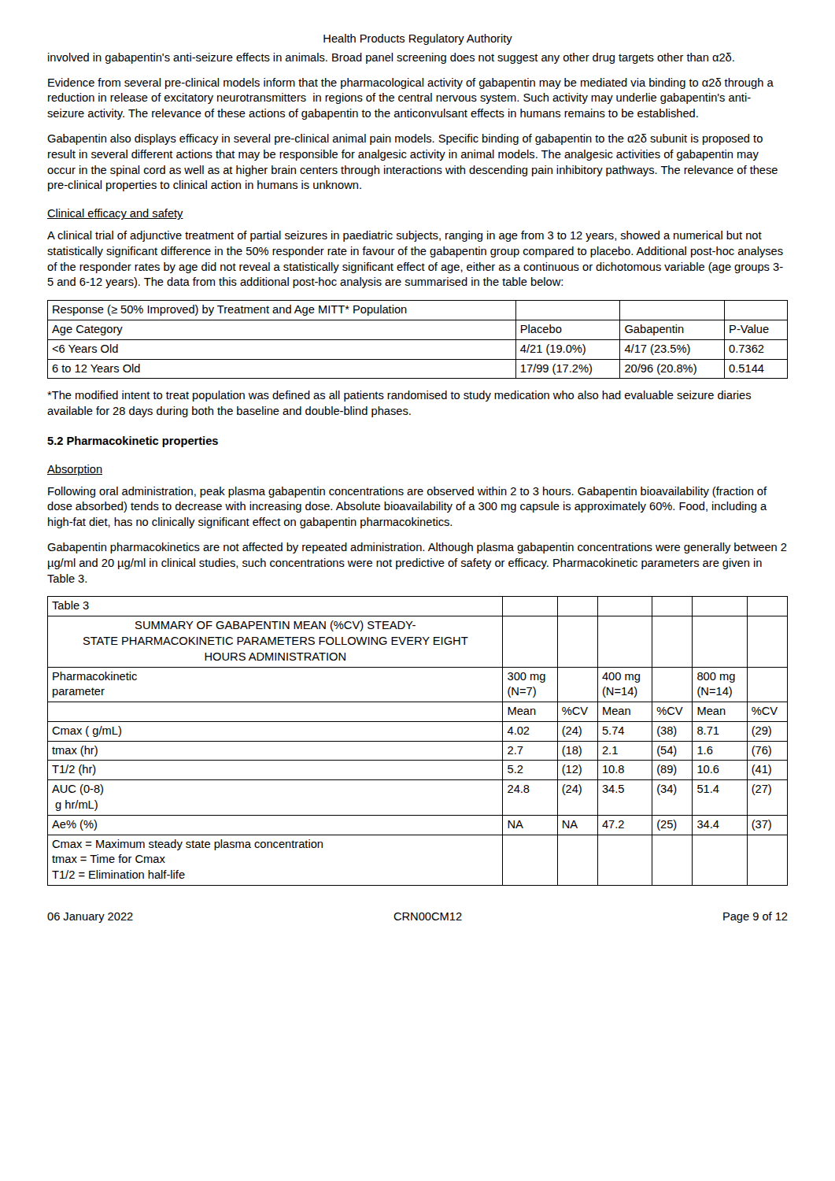Health Products Regulatory Authority
involved in gabapentin's anti-seizure effects in animals. Broad panel screening does not suggest any other drug targets other than α2δ.
Evidence from several pre-clinical models inform that the pharmacological activity of gabapentin may be mediated via binding to α2δ through a reduction in release of excitatory neurotransmitters in regions of the central nervous system. Such activity may underlie gabapentin's anti-seizure activity. The relevance of these actions of gabapentin to the anticonvulsant effects in humans remains to be established.
Gabapentin also displays efficacy in several pre-clinical animal pain models. Specific binding of gabapentin to the α2δ subunit is proposed to result in several different actions that may be responsible for analgesic activity in animal models. The analgesic activities of gabapentin may occur in the spinal cord as well as at higher brain centers through interactions with descending pain inhibitory pathways. The relevance of these pre-clinical properties to clinical action in humans is unknown.
Clinical efficacy and safety
A clinical trial of adjunctive treatment of partial seizures in paediatric subjects, ranging in age from 3 to 12 years, showed a numerical but not statistically significant difference in the 50% responder rate in favour of the gabapentin group compared to placebo. Additional post-hoc analyses of the responder rates by age did not reveal a statistically significant effect of age, either as a continuous or dichotomous variable (age groups 3-5 and 6-12 years). The data from this additional post-hoc analysis are summarised in the table below:
| Response (≥ 50% Improved) by Treatment and Age MITT* Population | | | |
| Age Category | Placebo | Gabapentin | P-Value |
| <6 Years Old | 4/21 (19.0%) | 4/17 (23.5%) | 0.7362 |
| 6 to 12 Years Old | 17/99 (17.2%) | 20/96 (20.8%) | 0.5144 |
*The modified intent to treat population was defined as all patients randomised to study medication who also had evaluable seizure diaries available for 28 days during both the baseline and double-blind phases.
5.2 Pharmacokinetic properties
Absorption
Following oral administration, peak plasma gabapentin concentrations are observed within 2 to 3 hours. Gabapentin bioavailability (fraction of dose absorbed) tends to decrease with increasing dose. Absolute bioavailability of a 300 mg capsule is approximately 60%. Food, including a high-fat diet, has no clinically significant effect on gabapentin pharmacokinetics.
Gabapentin pharmacokinetics are not affected by repeated administration. Although plasma gabapentin concentrations were generally between 2 µg/ml and 20 µg/ml in clinical studies, such concentrations were not predictive of safety or efficacy. Pharmacokinetic parameters are given in Table 3.
| Table 3 | | | | | | |
| SUMMARY OF GABAPENTIN MEAN (%CV) STEADY- STATE PHARMACOKINETIC PARAMETERS FOLLOWING EVERY EIGHT HOURS ADMINISTRATION | | | | | | |
| Pharmacokinetic parameter | 300 mg (N=7) | | 400 mg (N=14) | | 800 mg (N=14) | |
| | Mean | %CV | Mean | %CV | Mean | %CV |
| Cmax ( g/mL) | 4.02 | (24) | 5.74 | (38) | 8.71 | (29) |
| tmax (hr) | 2.7 | (18) | 2.1 | (54) | 1.6 | (76) |
| T1/2 (hr) | 5.2 | (12) | 10.8 | (89) | 10.6 | (41) |
| AUC (0-8) g hr/mL) | 24.8 | (24) | 34.5 | (34) | 51.4 | (27) |
| Ae% (%) | NA | NA | 47.2 | (25) | 34.4 | (37) |
| Cmax = Maximum steady state plasma concentration tmax = Time for Cmax T1/2 = Elimination half-life | | | | | | |
06 January 2022
CRN00CM12
Page 9 of 12